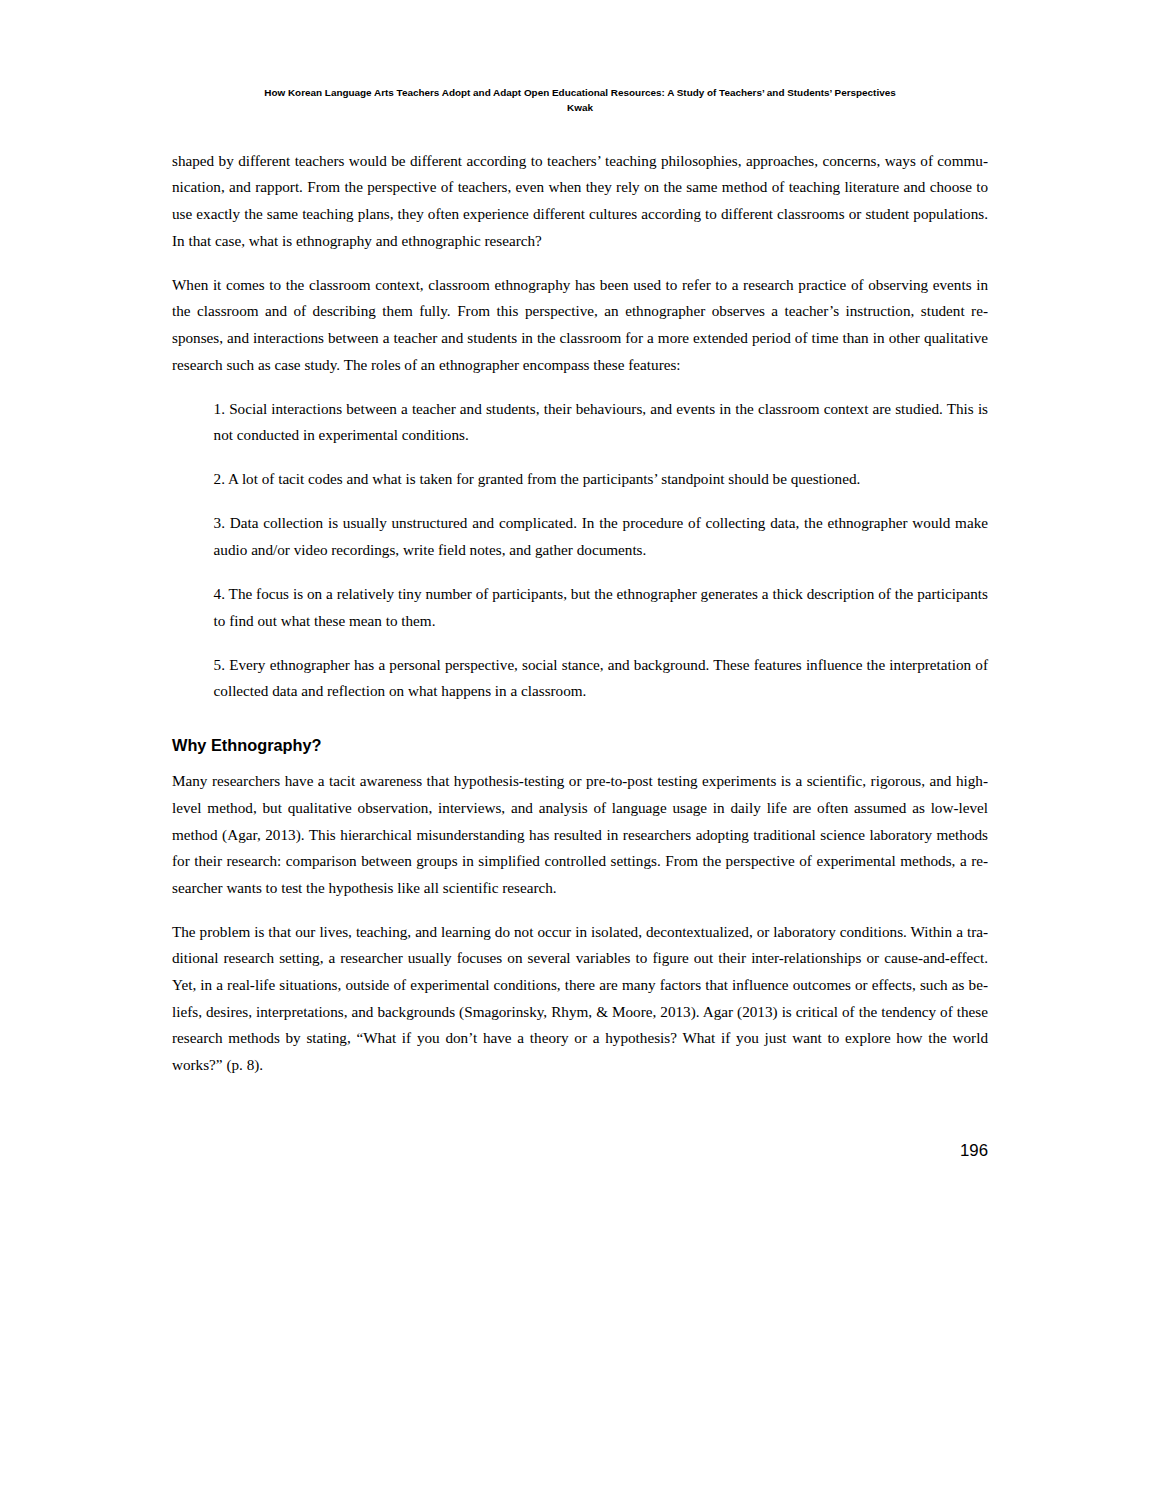How Korean Language Arts Teachers Adopt and Adapt Open Educational Resources: A Study of Teachers’ and Students’ Perspectives Kwak
shaped by different teachers would be different according to teachers’ teaching philosophies, approaches, concerns, ways of communication, and rapport. From the perspective of teachers, even when they rely on the same method of teaching literature and choose to use exactly the same teaching plans, they often experience different cultures according to different classrooms or student populations. In that case, what is ethnography and ethnographic research?
When it comes to the classroom context, classroom ethnography has been used to refer to a research practice of observing events in the classroom and of describing them fully. From this perspective, an ethnographer observes a teacher’s instruction, student responses, and interactions between a teacher and students in the classroom for a more extended period of time than in other qualitative research such as case study. The roles of an ethnographer encompass these features:
Social interactions between a teacher and students, their behaviours, and events in the classroom context are studied. This is not conducted in experimental conditions.
A lot of tacit codes and what is taken for granted from the participants’ standpoint should be questioned.
Data collection is usually unstructured and complicated. In the procedure of collecting data, the ethnographer would make audio and/or video recordings, write field notes, and gather documents.
The focus is on a relatively tiny number of participants, but the ethnographer generates a thick description of the participants to find out what these mean to them.
Every ethnographer has a personal perspective, social stance, and background. These features influence the interpretation of collected data and reflection on what happens in a classroom.
Why Ethnography?
Many researchers have a tacit awareness that hypothesis-testing or pre-to-post testing experiments is a scientific, rigorous, and high-level method, but qualitative observation, interviews, and analysis of language usage in daily life are often assumed as low-level method (Agar, 2013). This hierarchical misunderstanding has resulted in researchers adopting traditional science laboratory methods for their research: comparison between groups in simplified controlled settings. From the perspective of experimental methods, a researcher wants to test the hypothesis like all scientific research.
The problem is that our lives, teaching, and learning do not occur in isolated, decontextualized, or laboratory conditions. Within a traditional research setting, a researcher usually focuses on several variables to figure out their inter-relationships or cause-and-effect. Yet, in a real-life situations, outside of experimental conditions, there are many factors that influence outcomes or effects, such as beliefs, desires, interpretations, and backgrounds (Smagorinsky, Rhym, & Moore, 2013). Agar (2013) is critical of the tendency of these research methods by stating, “What if you don’t have a theory or a hypothesis? What if you just want to explore how the world works?” (p. 8).
196